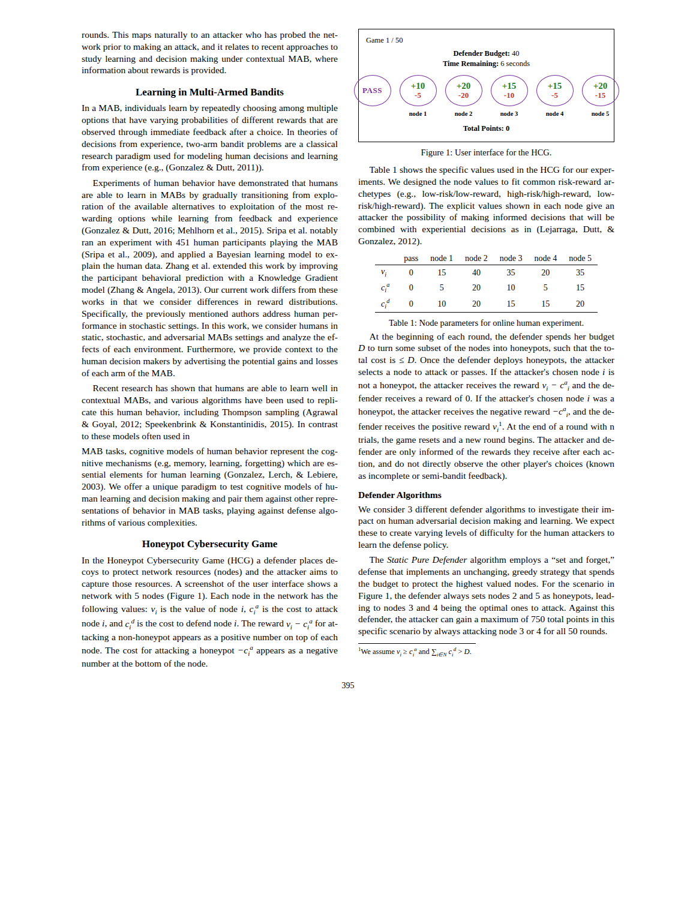rounds. This maps naturally to an attacker who has probed the network prior to making an attack, and it relates to recent approaches to study learning and decision making under contextual MAB, where information about rewards is provided.
Learning in Multi-Armed Bandits
In a MAB, individuals learn by repeatedly choosing among multiple options that have varying probabilities of different rewards that are observed through immediate feedback after a choice. In theories of decisions from experience, two-arm bandit problems are a classical research paradigm used for modeling human decisions and learning from experience (e.g., (Gonzalez & Dutt, 2011)).
Experiments of human behavior have demonstrated that humans are able to learn in MABs by gradually transitioning from exploration of the available alternatives to exploitation of the most rewarding options while learning from feedback and experience (Gonzalez & Dutt, 2016; Mehlhorn et al., 2015). Sripa et al. notably ran an experiment with 451 human participants playing the MAB (Sripa et al., 2009), and applied a Bayesian learning model to explain the human data. Zhang et al. extended this work by improving the participant behavioral prediction with a Knowledge Gradient model (Zhang & Angela, 2013). Our current work differs from these works in that we consider differences in reward distributions. Specifically, the previously mentioned authors address human performance in stochastic settings. In this work, we consider humans in static, stochastic, and adversarial MABs settings and analyze the effects of each environment. Furthermore, we provide context to the human decision makers by advertising the potential gains and losses of each arm of the MAB.
Recent research has shown that humans are able to learn well in contextual MABs, and various algorithms have been used to replicate this human behavior, including Thompson sampling (Agrawal & Goyal, 2012; Speekenbrink & Konstantinidis, 2015). In contrast to these models often used in
MAB tasks, cognitive models of human behavior represent the cognitive mechanisms (e.g, memory, learning, forgetting) which are essential elements for human learning (Gonzalez, Lerch, & Lebiere, 2003). We offer a unique paradigm to test cognitive models of human learning and decision making and pair them against other representations of behavior in MAB tasks, playing against defense algorithms of various complexities.
Honeypot Cybersecurity Game
In the Honeypot Cybersecurity Game (HCG) a defender places decoys to protect network resources (nodes) and the attacker aims to capture those resources. A screenshot of the user interface shows a network with 5 nodes (Figure 1). Each node in the network has the following values: vi is the value of node i, cia is the cost to attack node i, and cid is the cost to defend node i. The reward vi − cia for attacking a non-honeypot appears as a positive number on top of each node. The cost for attacking a honeypot −cia appears as a negative number at the bottom of the node.
Game 1 / 50
Defender Budget: 40
Time Remaining: 6 seconds
PASS
+10 -5
node 1
+20 -20
node 2
+15 -10
node 3
+15 -5
node 4
+20 -15
node 5
Total Points: 0
Figure 1: User interface for the HCG.
Table 1 shows the specific values used in the HCG for our experiments. We designed the node values to fit common risk-reward archetypes (e.g., low-risk/low-reward, high-risk/high-reward, low-risk/high-reward). The explicit values shown in each node give an attacker the possibility of making informed decisions that will be combined with experiential decisions as in (Lejarraga, Dutt, & Gonzalez, 2012).
| | pass | node 1 | node 2 | node 3 | node 4 | node 5 |
| --- | --- | --- | --- | --- | --- | --- |
| v i | 0 | 15 | 40 | 35 | 20 | 35 |
| c i a | 0 | 5 | 20 | 10 | 5 | 15 |
| c i d | 0 | 10 | 20 | 15 | 15 | 20 |
Table 1: Node parameters for online human experiment.
At the beginning of each round, the defender spends her budget D to turn some subset of the nodes into honeypots, such that the total cost is ≤ D. Once the defender deploys honeypots, the attacker selects a node to attack or passes. If the attacker's chosen node i is not a honeypot, the attacker receives the reward vi − cai and the defender receives a reward of 0. If the attacker's chosen node i was a honeypot, the attacker receives the negative reward −cai, and the defender receives the positive reward vi1. At the end of a round with n trials, the game resets and a new round begins. The attacker and defender are only informed of the rewards they receive after each action, and do not directly observe the other player's choices (known as incomplete or semi-bandit feedback).
Defender Algorithms
We consider 3 different defender algorithms to investigate their impact on human adversarial decision making and learning. We expect these to create varying levels of difficulty for the human attackers to learn the defense policy.
The Static Pure Defender algorithm employs a “set and forget,” defense that implements an unchanging, greedy strategy that spends the budget to protect the highest valued nodes. For the scenario in Figure 1, the defender always sets nodes 2 and 5 as honeypots, leading to nodes 3 and 4 being the optimal ones to attack. Against this defender, the attacker can gain a maximum of 750 total points in this specific scenario by always attacking node 3 or 4 for all 50 rounds.
1We assume vi ≥ cia and ∑i∈N cid > D.
395